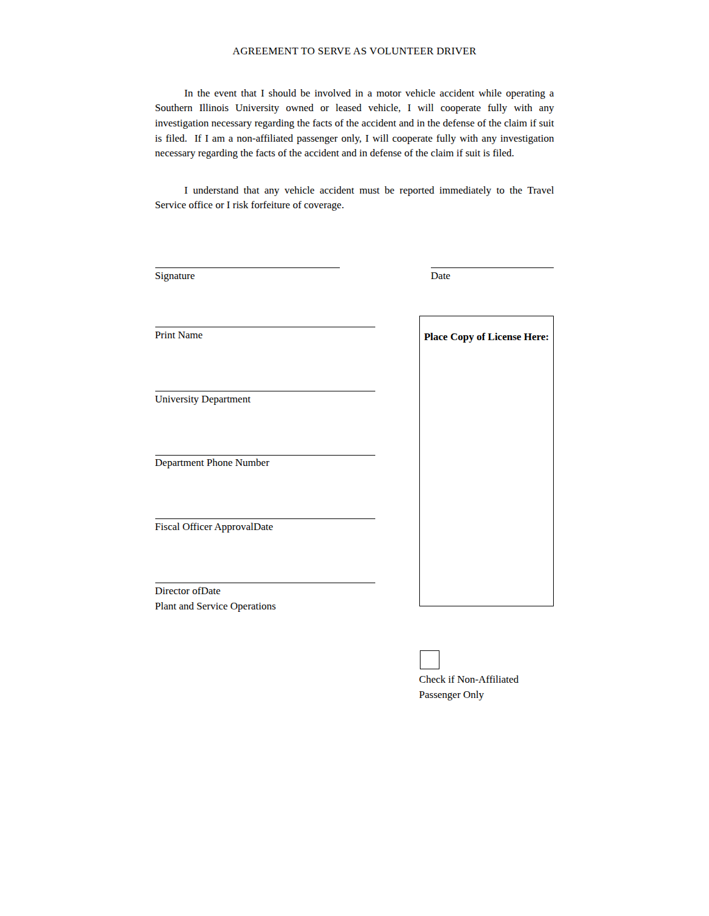AGREEMENT TO SERVE AS VOLUNTEER DRIVER
In the event that I should be involved in a motor vehicle accident while operating a Southern Illinois University owned or leased vehicle, I will cooperate fully with any investigation necessary regarding the facts of the accident and in the defense of the claim if suit is filed. If I am a non-affiliated passenger only, I will cooperate fully with any investigation necessary regarding the facts of the accident and in defense of the claim if suit is filed.
I understand that any vehicle accident must be reported immediately to the Travel Service office or I risk forfeiture of coverage.
Signature
Date
Print Name
University Department
Department Phone Number
Fiscal Officer Approval Date
Director of Date
Plant and Service Operations
Place Copy of License Here:
Check if Non-Affiliated Passenger Only